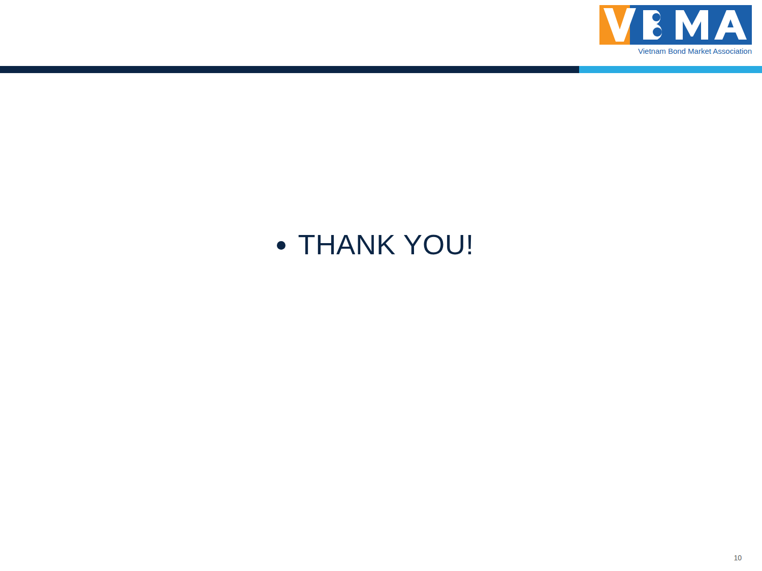Vietnam Bond Market Association
THANK YOU!
10